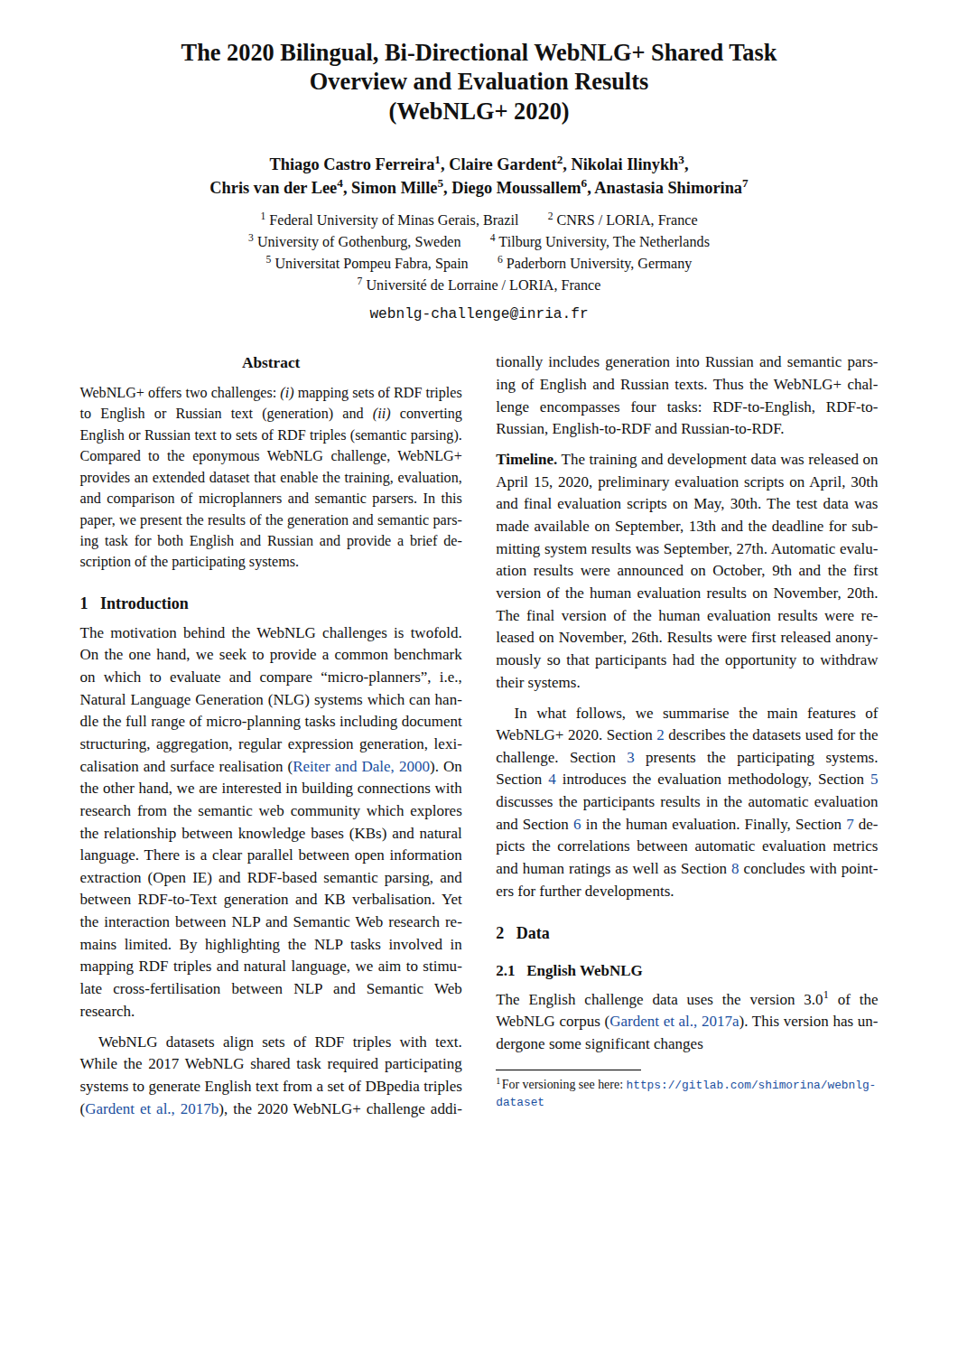The 2020 Bilingual, Bi-Directional WebNLG+ Shared Task
Overview and Evaluation Results
(WebNLG+ 2020)
Thiago Castro Ferreira1, Claire Gardent2, Nikolai Ilinykh3,
Chris van der Lee4, Simon Mille5, Diego Moussallem6, Anastasia Shimorina7
1 Federal University of Minas Gerais, Brazil 2 CNRS / LORIA, France 3 University of Gothenburg, Sweden 4 Tilburg University, The Netherlands 5 Universitat Pompeu Fabra, Spain 6 Paderborn University, Germany 7 Université de Lorraine / LORIA, France
webnlg-challenge@inria.fr
Abstract
WebNLG+ offers two challenges: (i) mapping sets of RDF triples to English or Russian text (generation) and (ii) converting English or Russian text to sets of RDF triples (semantic parsing). Compared to the eponymous WebNLG challenge, WebNLG+ provides an extended dataset that enable the training, evaluation, and comparison of microplanners and semantic parsers. In this paper, we present the results of the generation and semantic parsing task for both English and Russian and provide a brief description of the participating systems.
1 Introduction
The motivation behind the WebNLG challenges is twofold. On the one hand, we seek to provide a common benchmark on which to evaluate and compare “micro-planners”, i.e., Natural Language Generation (NLG) systems which can handle the full range of micro-planning tasks including document structuring, aggregation, regular expression generation, lexicalisation and surface realisation (Reiter and Dale, 2000). On the other hand, we are interested in building connections with research from the semantic web community which explores the relationship between knowledge bases (KBs) and natural language. There is a clear parallel between open information extraction (Open IE) and RDF-based semantic parsing, and between RDF-to-Text generation and KB verbalisation. Yet the interaction between NLP and Semantic Web research remains limited. By highlighting the NLP tasks involved in mapping RDF triples and natural language, we aim to stimulate cross-fertilisation between NLP and Semantic Web research.
WebNLG datasets align sets of RDF triples with text. While the 2017 WebNLG shared task required participating systems to generate English text from a set of DBpedia triples (Gardent et al., 2017b), the 2020 WebNLG+ challenge additionally includes generation into Russian and semantic parsing of English and Russian texts. Thus the WebNLG+ challenge encompasses four tasks: RDF-to-English, RDF-to-Russian, English-to-RDF and Russian-to-RDF.
Timeline. The training and development data was released on April 15, 2020, preliminary evaluation scripts on April, 30th and final evaluation scripts on May, 30th. The test data was made available on September, 13th and the deadline for submitting system results was September, 27th. Automatic evaluation results were announced on October, 9th and the first version of the human evaluation results on November, 20th. The final version of the human evaluation results were released on November, 26th. Results were first released anonymously so that participants had the opportunity to withdraw their systems.
In what follows, we summarise the main features of WebNLG+ 2020. Section 2 describes the datasets used for the challenge. Section 3 presents the participating systems. Section 4 introduces the evaluation methodology, Section 5 discusses the participants results in the automatic evaluation and Section 6 in the human evaluation. Finally, Section 7 depicts the correlations between automatic evaluation metrics and human ratings as well as Section 8 concludes with pointers for further developments.
2 Data
2.1 English WebNLG
The English challenge data uses the version 3.01 of the WebNLG corpus (Gardent et al., 2017a). This version has undergone some significant changes
1For versioning see here: https://gitlab.com/shimorina/webnlg-dataset